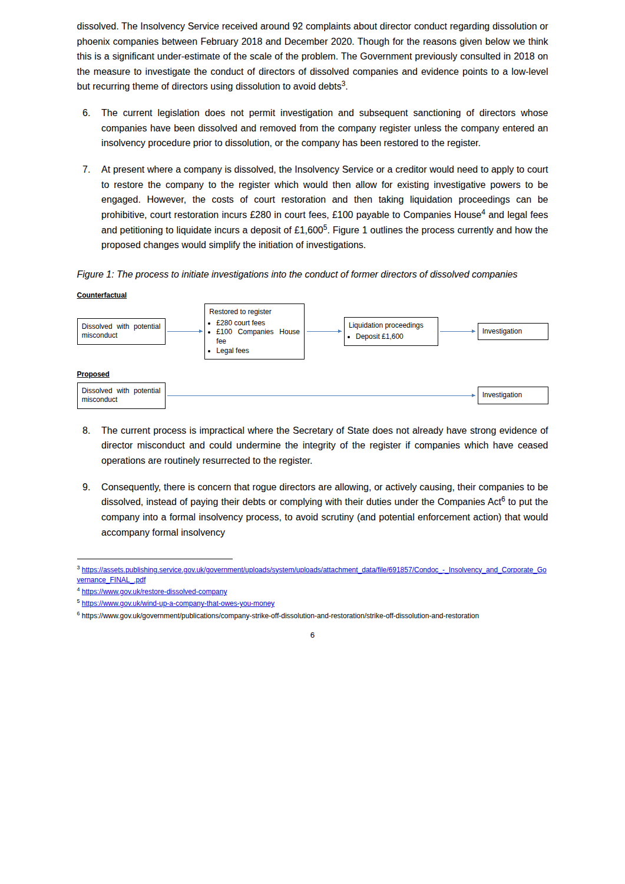dissolved. The Insolvency Service received around 92 complaints about director conduct regarding dissolution or phoenix companies between February 2018 and December 2020. Though for the reasons given below we think this is a significant under-estimate of the scale of the problem. The Government previously consulted in 2018 on the measure to investigate the conduct of directors of dissolved companies and evidence points to a low-level but recurring theme of directors using dissolution to avoid debts3.
The current legislation does not permit investigation and subsequent sanctioning of directors whose companies have been dissolved and removed from the company register unless the company entered an insolvency procedure prior to dissolution, or the company has been restored to the register.
At present where a company is dissolved, the Insolvency Service or a creditor would need to apply to court to restore the company to the register which would then allow for existing investigative powers to be engaged. However, the costs of court restoration and then taking liquidation proceedings can be prohibitive, court restoration incurs £280 in court fees, £100 payable to Companies House4 and legal fees and petitioning to liquidate incurs a deposit of £1,6005. Figure 1 outlines the process currently and how the proposed changes would simplify the initiation of investigations.
Figure 1: The process to initiate investigations into the conduct of former directors of dissolved companies
Counterfactual
Dissolved with potential misconduct
Restored to register
£280 court fees
£100 Companies House fee
Legal fees
Liquidation proceedings
Deposit £1,600
Investigation
Proposed
Dissolved with potential misconduct
Investigation
The current process is impractical where the Secretary of State does not already have strong evidence of director misconduct and could undermine the integrity of the register if companies which have ceased operations are routinely resurrected to the register.
Consequently, there is concern that rogue directors are allowing, or actively causing, their companies to be dissolved, instead of paying their debts or complying with their duties under the Companies Act6 to put the company into a formal insolvency process, to avoid scrutiny (and potential enforcement action) that would accompany formal insolvency
3 https://assets.publishing.service.gov.uk/government/uploads/system/uploads/attachment_data/file/691857/Condoc_-_Insolvency_and_Corporate_Governance_FINAL_.pdf
4 https://www.gov.uk/restore-dissolved-company
5 https://www.gov.uk/wind-up-a-company-that-owes-you-money
6 https://www.gov.uk/government/publications/company-strike-off-dissolution-and-restoration/strike-off-dissolution-and-restoration
6